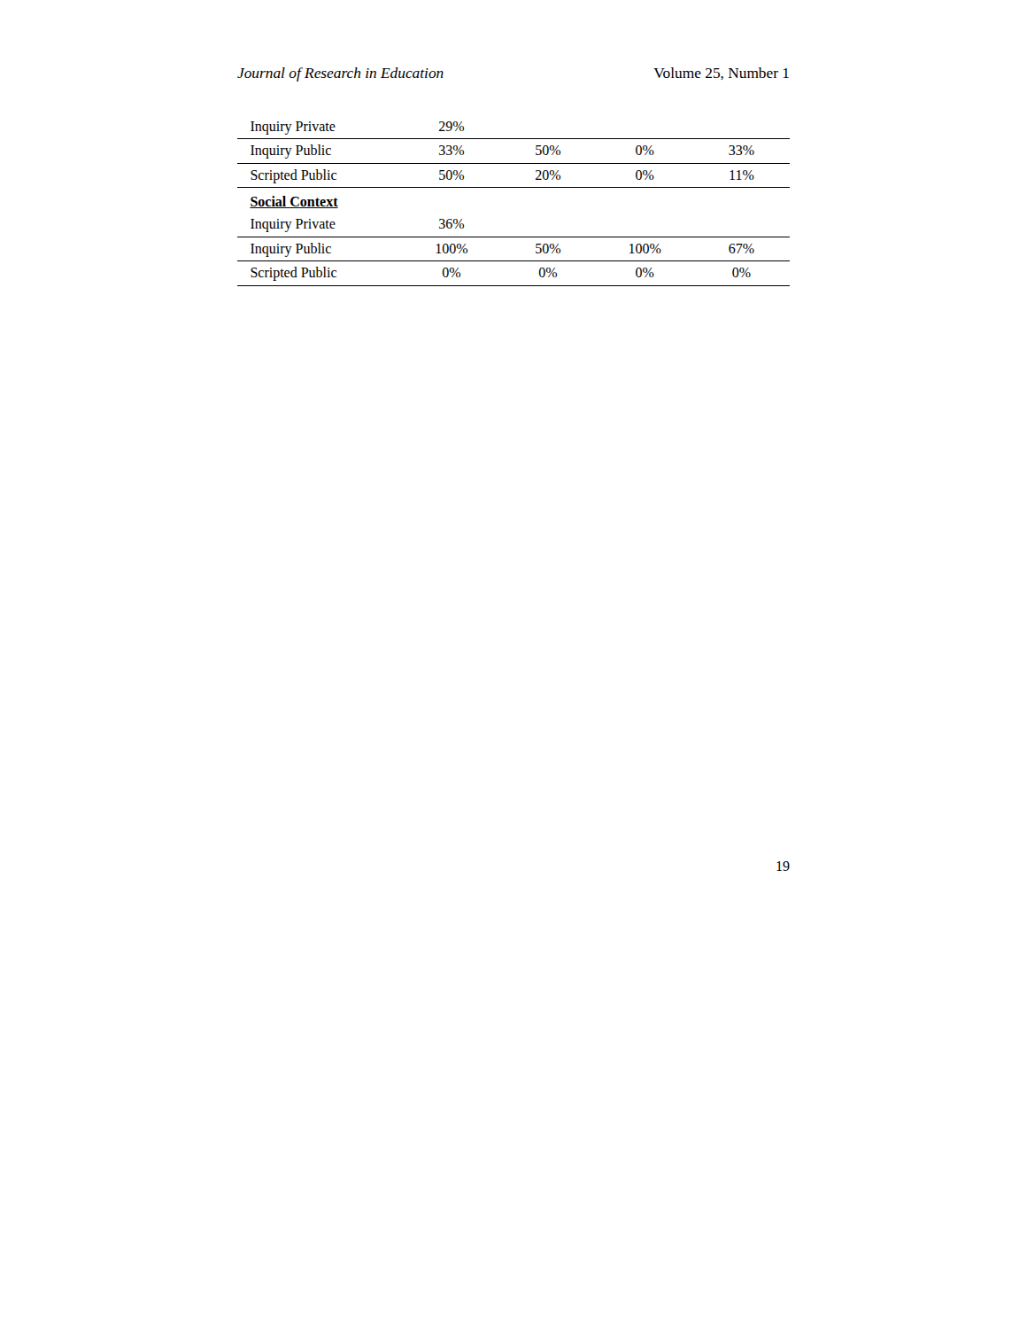Journal of Research in Education
Volume 25, Number 1
| Inquiry Private | 29% | | | |
| Inquiry Public | 33% | 50% | 0% | 33% |
| Scripted Public | 50% | 20% | 0% | 11% |
| Social Context | | | | |
| Inquiry Private | 36% | | | |
| Inquiry Public | 100% | 50% | 100% | 67% |
| Scripted Public | 0% | 0% | 0% | 0% |
19